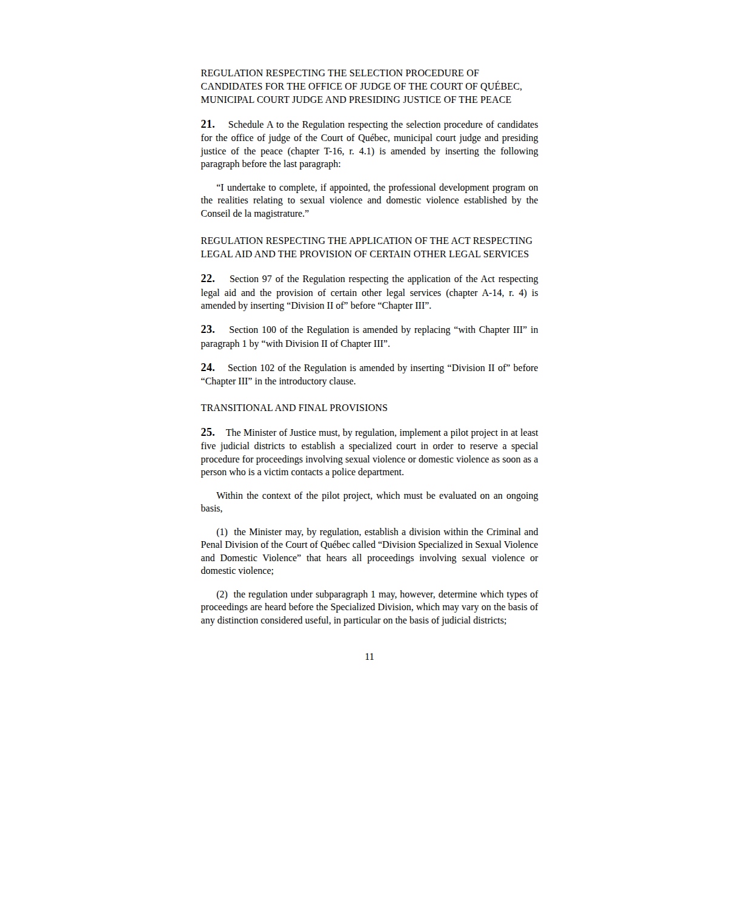Regulation respecting the selection procedure of candidates for the office of judge of the Court of Québec, municipal court judge and presiding justice of the peace
21. Schedule A to the Regulation respecting the selection procedure of candidates for the office of judge of the Court of Québec, municipal court judge and presiding justice of the peace (chapter T-16, r. 4.1) is amended by inserting the following paragraph before the last paragraph:
“I undertake to complete, if appointed, the professional development program on the realities relating to sexual violence and domestic violence established by the Conseil de la magistrature.”
Regulation respecting the application of the Act respecting legal aid and the provision of certain other legal services
22. Section 97 of the Regulation respecting the application of the Act respecting legal aid and the provision of certain other legal services (chapter A-14, r. 4) is amended by inserting “Division II of” before “Chapter III”.
23. Section 100 of the Regulation is amended by replacing “with Chapter III” in paragraph 1 by “with Division II of Chapter III”.
24. Section 102 of the Regulation is amended by inserting “Division II of” before “Chapter III” in the introductory clause.
Transitional and final provisions
25. The Minister of Justice must, by regulation, implement a pilot project in at least five judicial districts to establish a specialized court in order to reserve a special procedure for proceedings involving sexual violence or domestic violence as soon as a person who is a victim contacts a police department.
Within the context of the pilot project, which must be evaluated on an ongoing basis,
(1) the Minister may, by regulation, establish a division within the Criminal and Penal Division of the Court of Québec called “Division Specialized in Sexual Violence and Domestic Violence” that hears all proceedings involving sexual violence or domestic violence;
(2) the regulation under subparagraph 1 may, however, determine which types of proceedings are heard before the Specialized Division, which may vary on the basis of any distinction considered useful, in particular on the basis of judicial districts;
11